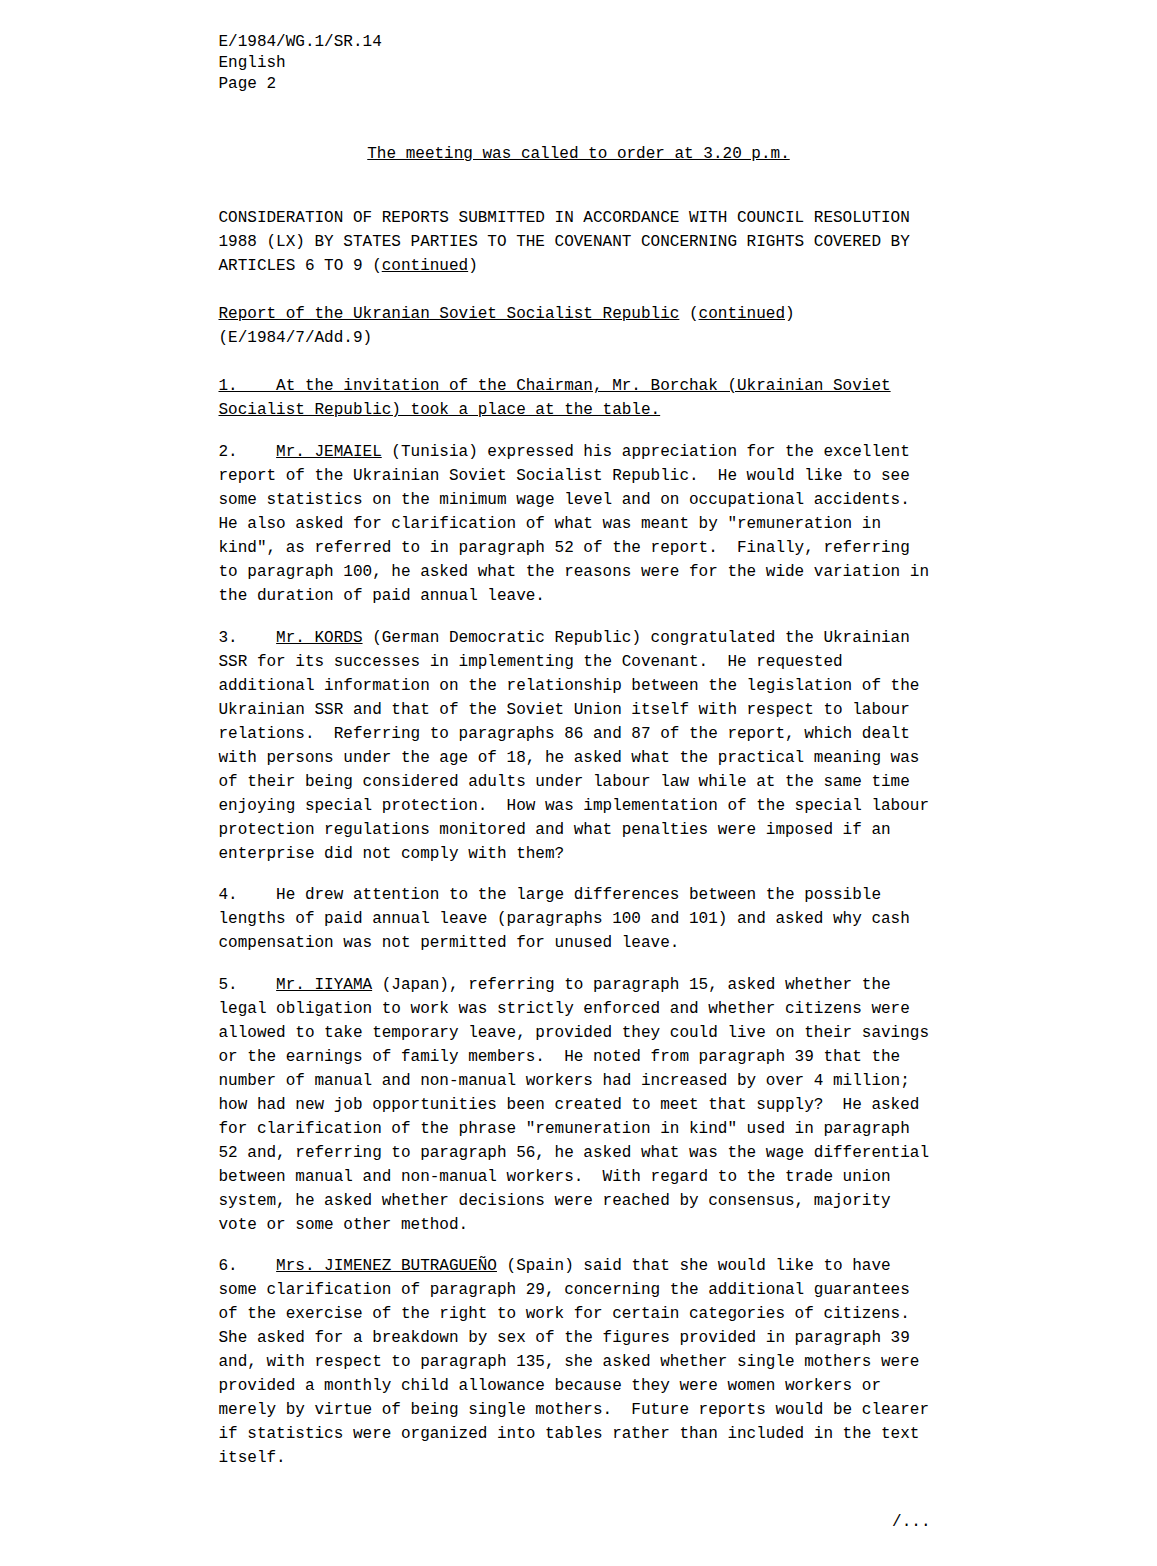E/1984/WG.1/SR.14
English
Page 2
The meeting was called to order at 3.20 p.m.
CONSIDERATION OF REPORTS SUBMITTED IN ACCORDANCE WITH COUNCIL RESOLUTION 1988 (LX) BY STATES PARTIES TO THE COVENANT CONCERNING RIGHTS COVERED BY ARTICLES 6 TO 9 (continued)
Report of the Ukranian Soviet Socialist Republic (continued) (E/1984/7/Add.9)
1. At the invitation of the Chairman, Mr. Borchak (Ukrainian Soviet Socialist Republic) took a place at the table.
2. Mr. JEMAIEL (Tunisia) expressed his appreciation for the excellent report of the Ukrainian Soviet Socialist Republic. He would like to see some statistics on the minimum wage level and on occupational accidents. He also asked for clarification of what was meant by "remuneration in kind", as referred to in paragraph 52 of the report. Finally, referring to paragraph 100, he asked what the reasons were for the wide variation in the duration of paid annual leave.
3. Mr. KORDS (German Democratic Republic) congratulated the Ukrainian SSR for its successes in implementing the Covenant. He requested additional information on the relationship between the legislation of the Ukrainian SSR and that of the Soviet Union itself with respect to labour relations. Referring to paragraphs 86 and 87 of the report, which dealt with persons under the age of 18, he asked what the practical meaning was of their being considered adults under labour law while at the same time enjoying special protection. How was implementation of the special labour protection regulations monitored and what penalties were imposed if an enterprise did not comply with them?
4. He drew attention to the large differences between the possible lengths of paid annual leave (paragraphs 100 and 101) and asked why cash compensation was not permitted for unused leave.
5. Mr. IIYAMA (Japan), referring to paragraph 15, asked whether the legal obligation to work was strictly enforced and whether citizens were allowed to take temporary leave, provided they could live on their savings or the earnings of family members. He noted from paragraph 39 that the number of manual and non-manual workers had increased by over 4 million; how had new job opportunities been created to meet that supply? He asked for clarification of the phrase "remuneration in kind" used in paragraph 52 and, referring to paragraph 56, he asked what was the wage differential between manual and non-manual workers. With regard to the trade union system, he asked whether decisions were reached by consensus, majority vote or some other method.
6. Mrs. JIMENEZ BUTRAGUEÑO (Spain) said that she would like to have some clarification of paragraph 29, concerning the additional guarantees of the exercise of the right to work for certain categories of citizens. She asked for a breakdown by sex of the figures provided in paragraph 39 and, with respect to paragraph 135, she asked whether single mothers were provided a monthly child allowance because they were women workers or merely by virtue of being single mothers. Future reports would be clearer if statistics were organized into tables rather than included in the text itself.
/...